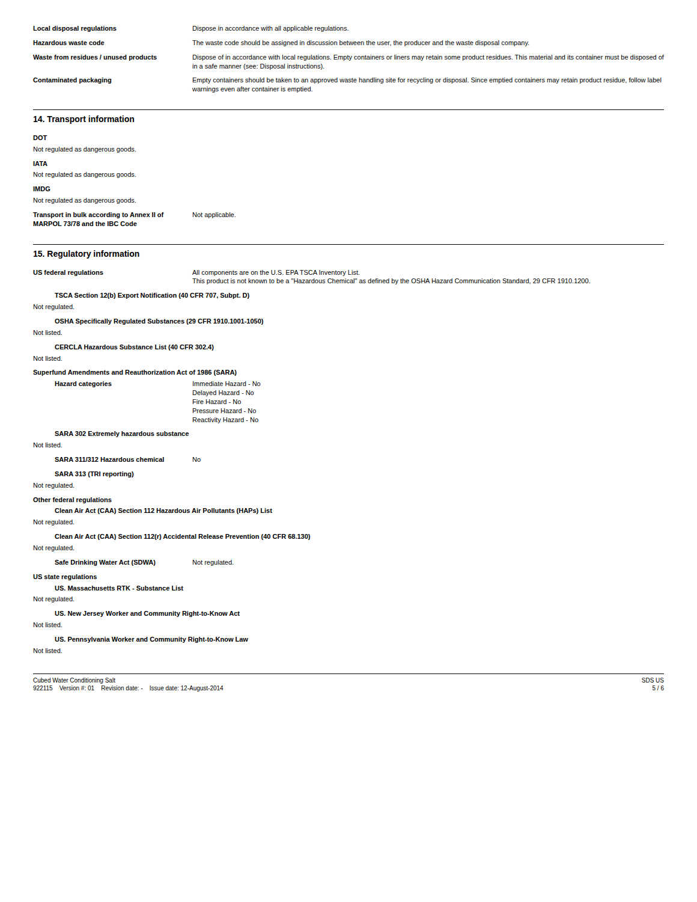Local disposal regulations
Dispose in accordance with all applicable regulations.
Hazardous waste code
The waste code should be assigned in discussion between the user, the producer and the waste disposal company.
Waste from residues / unused products
Dispose of in accordance with local regulations. Empty containers or liners may retain some product residues. This material and its container must be disposed of in a safe manner (see: Disposal instructions).
Contaminated packaging
Empty containers should be taken to an approved waste handling site for recycling or disposal. Since emptied containers may retain product residue, follow label warnings even after container is emptied.
14. Transport information
DOT
Not regulated as dangerous goods.
IATA
Not regulated as dangerous goods.
IMDG
Not regulated as dangerous goods.
Transport in bulk according to Annex II of MARPOL 73/78 and the IBC Code
Not applicable.
15. Regulatory information
US federal regulations
All components are on the U.S. EPA TSCA Inventory List.
This product is not known to be a "Hazardous Chemical" as defined by the OSHA Hazard Communication Standard, 29 CFR 1910.1200.
TSCA Section 12(b) Export Notification (40 CFR 707, Subpt. D)
Not regulated.
OSHA Specifically Regulated Substances (29 CFR 1910.1001-1050)
Not listed.
CERCLA Hazardous Substance List (40 CFR 302.4)
Not listed.
Superfund Amendments and Reauthorization Act of 1986 (SARA)
Hazard categories
Immediate Hazard - No
Delayed Hazard - No
Fire Hazard - No
Pressure Hazard - No
Reactivity Hazard - No
SARA 302 Extremely hazardous substance
Not listed.
SARA 311/312 Hazardous chemical
No
SARA 313 (TRI reporting)
Not regulated.
Other federal regulations
Clean Air Act (CAA) Section 112 Hazardous Air Pollutants (HAPs) List
Not regulated.
Clean Air Act (CAA) Section 112(r) Accidental Release Prevention (40 CFR 68.130)
Not regulated.
Safe Drinking Water Act (SDWA)
Not regulated.
US state regulations
US. Massachusetts RTK - Substance List
Not regulated.
US. New Jersey Worker and Community Right-to-Know Act
Not listed.
US. Pennsylvania Worker and Community Right-to-Know Law
Not listed.
Cubed Water Conditioning Salt
SDS US
922115 Version #: 01 Revision date: - Issue date: 12-August-2014
5 / 6